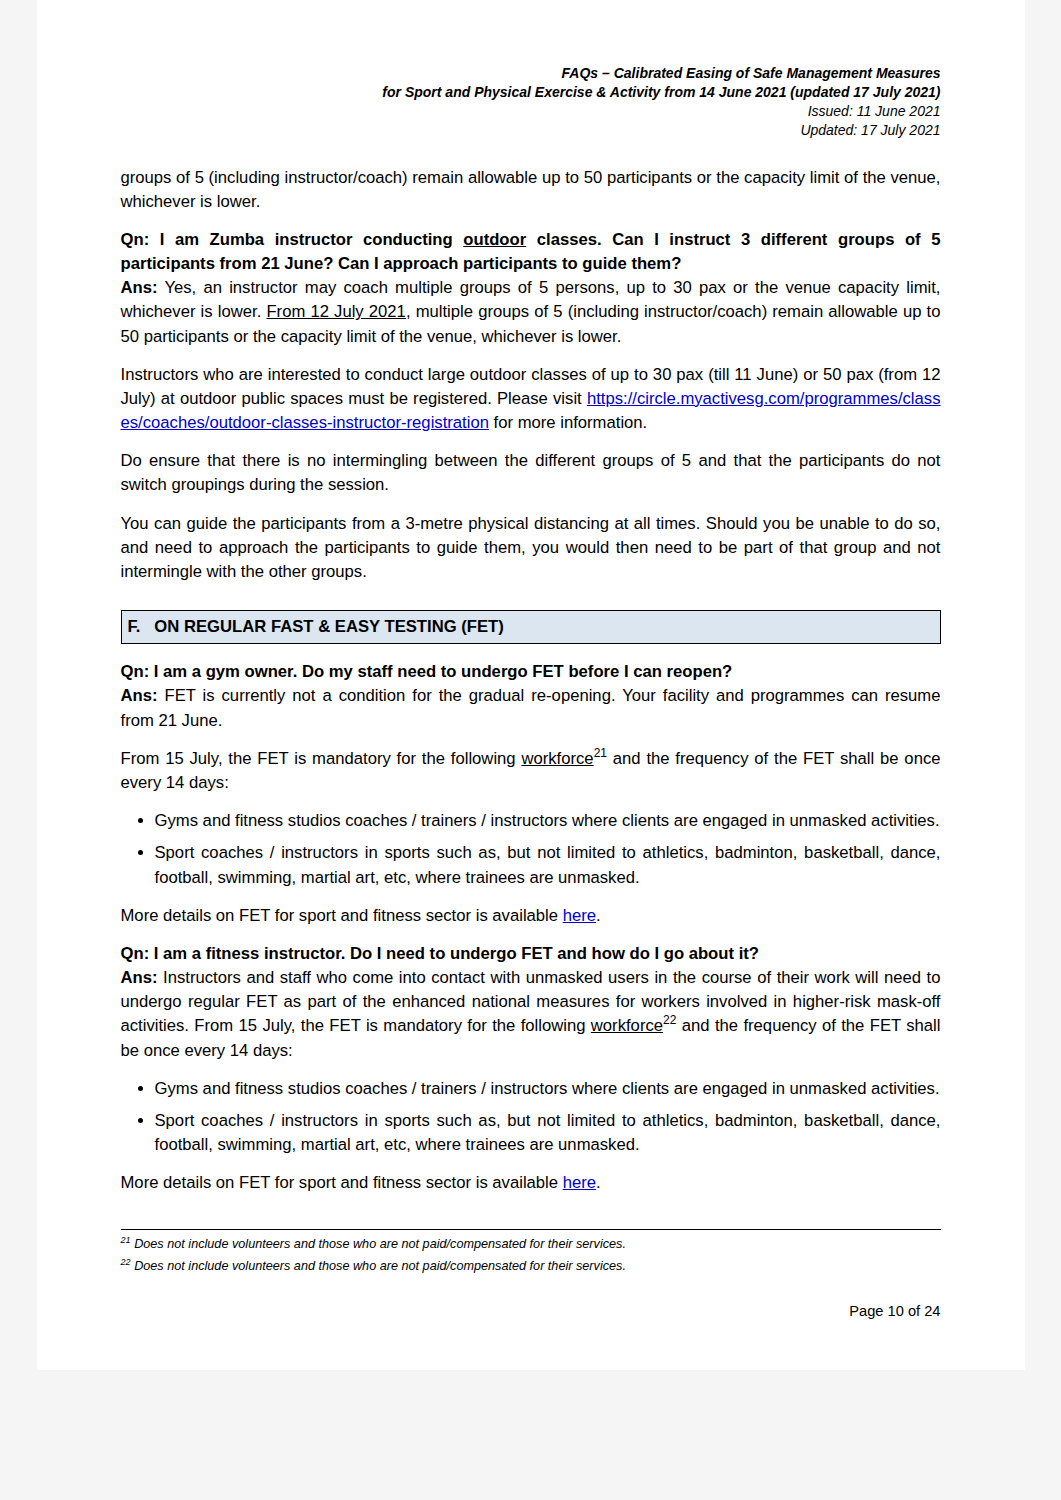FAQs – Calibrated Easing of Safe Management Measures
for Sport and Physical Exercise & Activity from 14 June 2021 (updated 17 July 2021)
Issued: 11 June 2021
Updated: 17 July 2021
groups of 5 (including instructor/coach) remain allowable up to 50 participants or the capacity limit of the venue, whichever is lower.
Qn: I am Zumba instructor conducting outdoor classes. Can I instruct 3 different groups of 5 participants from 21 June? Can I approach participants to guide them?
Ans: Yes, an instructor may coach multiple groups of 5 persons, up to 30 pax or the venue capacity limit, whichever is lower. From 12 July 2021, multiple groups of 5 (including instructor/coach) remain allowable up to 50 participants or the capacity limit of the venue, whichever is lower.
Instructors who are interested to conduct large outdoor classes of up to 30 pax (till 11 June) or 50 pax (from 12 July) at outdoor public spaces must be registered. Please visit https://circle.myactivesg.com/programmes/classes/coaches/outdoor-classes-instructor-registration for more information.
Do ensure that there is no intermingling between the different groups of 5 and that the participants do not switch groupings during the session.
You can guide the participants from a 3-metre physical distancing at all times. Should you be unable to do so, and need to approach the participants to guide them, you would then need to be part of that group and not intermingle with the other groups.
F. ON REGULAR FAST & EASY TESTING (FET)
Qn: I am a gym owner. Do my staff need to undergo FET before I can reopen?
Ans: FET is currently not a condition for the gradual re-opening. Your facility and programmes can resume from 21 June.
From 15 July, the FET is mandatory for the following workforce21 and the frequency of the FET shall be once every 14 days:
Gyms and fitness studios coaches / trainers / instructors where clients are engaged in unmasked activities.
Sport coaches / instructors in sports such as, but not limited to athletics, badminton, basketball, dance, football, swimming, martial art, etc, where trainees are unmasked.
More details on FET for sport and fitness sector is available here.
Qn: I am a fitness instructor. Do I need to undergo FET and how do I go about it?
Ans: Instructors and staff who come into contact with unmasked users in the course of their work will need to undergo regular FET as part of the enhanced national measures for workers involved in higher-risk mask-off activities. From 15 July, the FET is mandatory for the following workforce22 and the frequency of the FET shall be once every 14 days:
Gyms and fitness studios coaches / trainers / instructors where clients are engaged in unmasked activities.
Sport coaches / instructors in sports such as, but not limited to athletics, badminton, basketball, dance, football, swimming, martial art, etc, where trainees are unmasked.
More details on FET for sport and fitness sector is available here.
21 Does not include volunteers and those who are not paid/compensated for their services.
22 Does not include volunteers and those who are not paid/compensated for their services.
Page 10 of 24